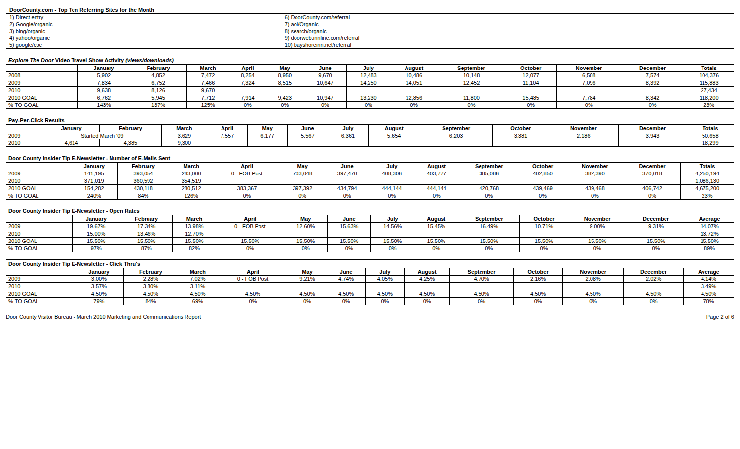| DoorCounty.com - Top Ten Referring Sites for the Month |
| 1) Direct entry | 6) DoorCounty.com/referral |
| 2) Google/organic | 7) aol/Organic |
| 3) bing/organic | 8) search/organic |
| 4) yahoo/organic | 9) doorweb.innline.com/referral |
| 5) google/cpc | 10) bayshoreinn.net/referral |
Explore The Door Video Travel Show Activity (views/downloads)
| | January | February | March | April | May | June | July | August | September | October | November | December | Totals |
| --- | --- | --- | --- | --- | --- | --- | --- | --- | --- | --- | --- | --- | --- |
| 2008 | 5,902 | 4,852 | 7,472 | 8,254 | 8,950 | 9,670 | 12,483 | 10,486 | 10,148 | 12,077 | 6,508 | 7,574 | 104,376 |
| 2009 | 7,834 | 6,752 | 7,466 | 7,324 | 8,515 | 10,647 | 14,250 | 14,051 | 12,452 | 11,104 | 7,096 | 8,392 | 115,883 |
| 2010 | 9,638 | 8,126 | 9,670 | | | | | | | | | | 27,434 |
| 2010 GOAL | 6,762 | 5,945 | 7,712 | 7,914 | 9,423 | 10,947 | 13,230 | 12,856 | 11,800 | 15,485 | 7,784 | 8,342 | 118,200 |
| % TO GOAL | 143% | 137% | 125% | 0% | 0% | 0% | 0% | 0% | 0% | 0% | 0% | 0% | 23% |
Pay-Per-Click Results
| | January | February | March | April | May | June | July | August | September | October | November | December | Totals |
| --- | --- | --- | --- | --- | --- | --- | --- | --- | --- | --- | --- | --- | --- |
| 2009 | Started March '09 | 3,629 | 7,557 | 6,177 | 5,567 | 6,361 | 5,654 | 6,203 | 3,381 | 2,186 | 3,943 | 50,658 |
| 2010 | 4,614 | 4,385 | 9,300 | | | | | | | | | | 18,299 |
Door County Insider Tip E-Newsletter - Number of E-Mails Sent
| | January | February | March | April | May | June | July | August | September | October | November | December | Totals |
| --- | --- | --- | --- | --- | --- | --- | --- | --- | --- | --- | --- | --- | --- |
| 2009 | 141,195 | 393,054 | 263,000 | 0 - FOB Post | 703,048 | 397,470 | 408,306 | 403,777 | 385,086 | 402,850 | 382,390 | 370,018 | 4,250,194 |
| 2010 | 371,019 | 360,592 | 354,519 | | | | | | | | | | 1,086,130 |
| 2010 GOAL | 154,282 | 430,118 | 280,512 | 383,367 | 397,392 | 434,794 | 444,144 | 444,144 | 420,768 | 439,469 | 439,468 | 406,742 | 4,675,200 |
| % TO GOAL | 240% | 84% | 126% | 0% | 0% | 0% | 0% | 0% | 0% | 0% | 0% | 0% | 23% |
Door County Insider Tip E-Newsletter - Open Rates
| | January | February | March | April | May | June | July | August | September | October | November | December | Average |
| --- | --- | --- | --- | --- | --- | --- | --- | --- | --- | --- | --- | --- | --- |
| 2009 | 19.67% | 17.34% | 13.98% | 0 - FOB Post | 12.60% | 15.63% | 14.56% | 15.45% | 16.49% | 10.71% | 9.00% | 9.31% | 14.07% |
| 2010 | 15.00% | 13.46% | 12.70% | | | | | | | | | | 13.72% |
| 2010 GOAL | 15.50% | 15.50% | 15.50% | 15.50% | 15.50% | 15.50% | 15.50% | 15.50% | 15.50% | 15.50% | 15.50% | 15.50% | 15.50% |
| % TO GOAL | 97% | 87% | 82% | 0% | 0% | 0% | 0% | 0% | 0% | 0% | 0% | 0% | 89% |
Door County Insider Tip E-Newsletter - Click Thru's
| | January | February | March | April | May | June | July | August | September | October | November | December | Average |
| --- | --- | --- | --- | --- | --- | --- | --- | --- | --- | --- | --- | --- | --- |
| 2009 | 3.00% | 2.28% | 7.02% | 0 - FOB Post | 9.21% | 4.74% | 4.05% | 4.25% | 4.70% | 2.16% | 2.08% | 2.02% | 4.14% |
| 2010 | 3.57% | 3.80% | 3.11% | | | | | | | | | | 3.49% |
| 2010 GOAL | 4.50% | 4.50% | 4.50% | 4.50% | 4.50% | 4.50% | 4.50% | 4.50% | 4.50% | 4.50% | 4.50% | 4.50% | 4.50% |
| % TO GOAL | 79% | 84% | 69% | 0% | 0% | 0% | 0% | 0% | 0% | 0% | 0% | 0% | 78% |
Door County Visitor Bureau - March 2010 Marketing and Communications Report Page 2 of 6